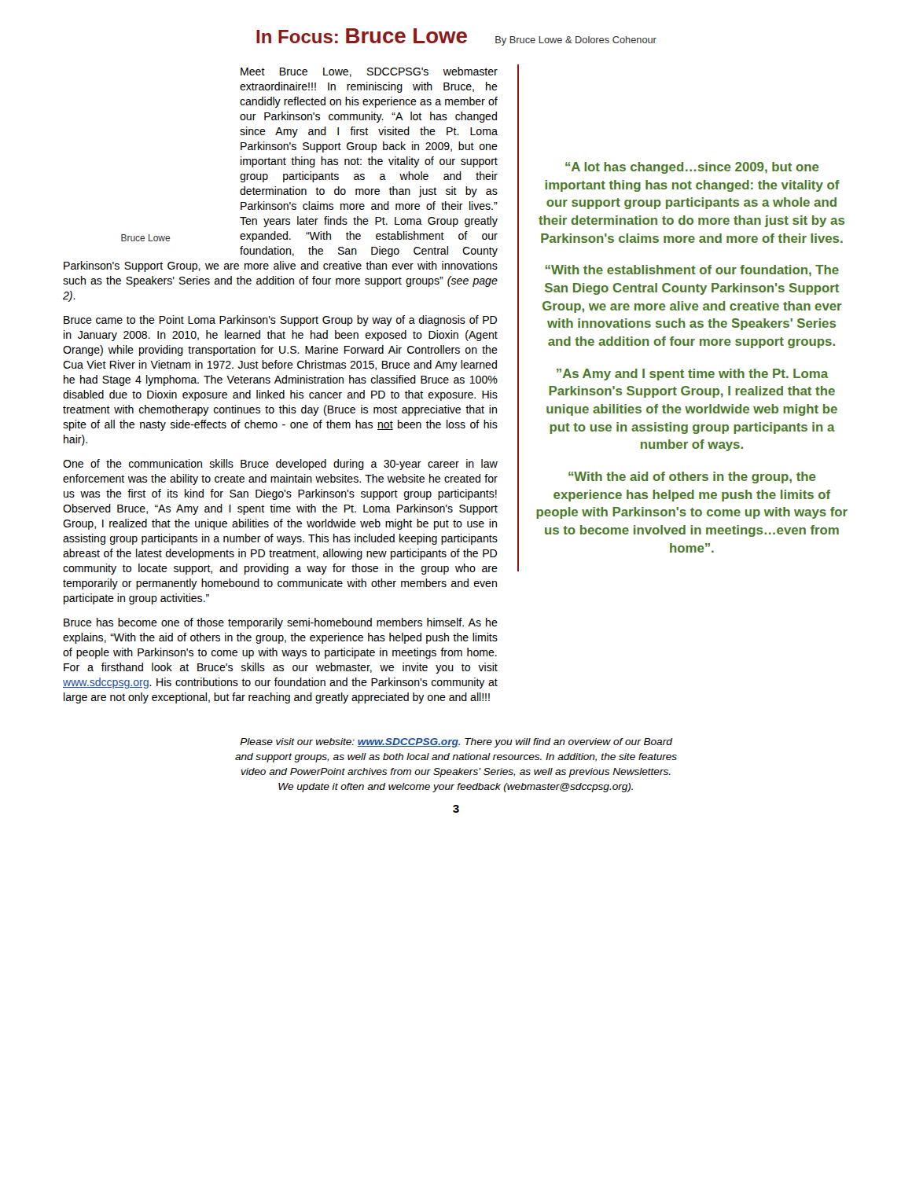In Focus: Bruce Lowe
By Bruce Lowe & Dolores Cohenour
Bruce Lowe
Meet Bruce Lowe, SDCCPSG's webmaster extraordinaire!!! In reminiscing with Bruce, he candidly reflected on his experience as a member of our Parkinson's community. “A lot has changed since Amy and I first visited the Pt. Loma Parkinson's Support Group back in 2009, but one important thing has not: the vitality of our support group participants as a whole and their determination to do more than just sit by as Parkinson's claims more and more of their lives.” Ten years later finds the Pt. Loma Group greatly expanded. “With the establishment of our foundation, the San Diego Central County Parkinson's Support Group, we are more alive and creative than ever with innovations such as the Speakers' Series and the addition of four more support groups” (see page 2).
Bruce came to the Point Loma Parkinson's Support Group by way of a diagnosis of PD in January 2008. In 2010, he learned that he had been exposed to Dioxin (Agent Orange) while providing transportation for U.S. Marine Forward Air Controllers on the Cua Viet River in Vietnam in 1972. Just before Christmas 2015, Bruce and Amy learned he had Stage 4 lymphoma. The Veterans Administration has classified Bruce as 100% disabled due to Dioxin exposure and linked his cancer and PD to that exposure. His treatment with chemotherapy continues to this day (Bruce is most appreciative that in spite of all the nasty side-effects of chemo - one of them has not been the loss of his hair).
One of the communication skills Bruce developed during a 30-year career in law enforcement was the ability to create and maintain websites. The website he created for us was the first of its kind for San Diego's Parkinson's support group participants! Observed Bruce, “As Amy and I spent time with the Pt. Loma Parkinson's Support Group, I realized that the unique abilities of the worldwide web might be put to use in assisting group participants in a number of ways. This has included keeping participants abreast of the latest developments in PD treatment, allowing new participants of the PD community to locate support, and providing a way for those in the group who are temporarily or permanently homebound to communicate with other members and even participate in group activities.”
Bruce has become one of those temporarily semi-homebound members himself. As he explains, “With the aid of others in the group, the experience has helped push the limits of people with Parkinson's to come up with ways to participate in meetings from home. For a firsthand look at Bruce's skills as our webmaster, we invite you to visit www.sdccpsg.org. His contributions to our foundation and the Parkinson's community at large are not only exceptional, but far reaching and greatly appreciated by one and all!!!
“A lot has changed…since 2009, but one important thing has not changed: the vitality of our support group participants as a whole and their determination to do more than just sit by as Parkinson's claims more and more of their lives.
“With the establishment of our foundation, The San Diego Central County Parkinson's Support Group, we are more alive and creative than ever with innovations such as the Speakers' Series and the addition of four more support groups.
”As Amy and I spent time with the Pt. Loma Parkinson's Support Group, I realized that the unique abilities of the worldwide web might be put to use in assisting group participants in a number of ways.
“With the aid of others in the group, the experience has helped me push the limits of people with Parkinson's to come up with ways for us to become involved in meetings…even from home”.
Please visit our website: www.SDCCPSG.org. There you will find an overview of our Board
and support groups, as well as both local and national resources. In addition, the site features
video and PowerPoint archives from our Speakers' Series, as well as previous Newsletters.
We update it often and welcome your feedback (webmaster@sdccpsg.org).
3